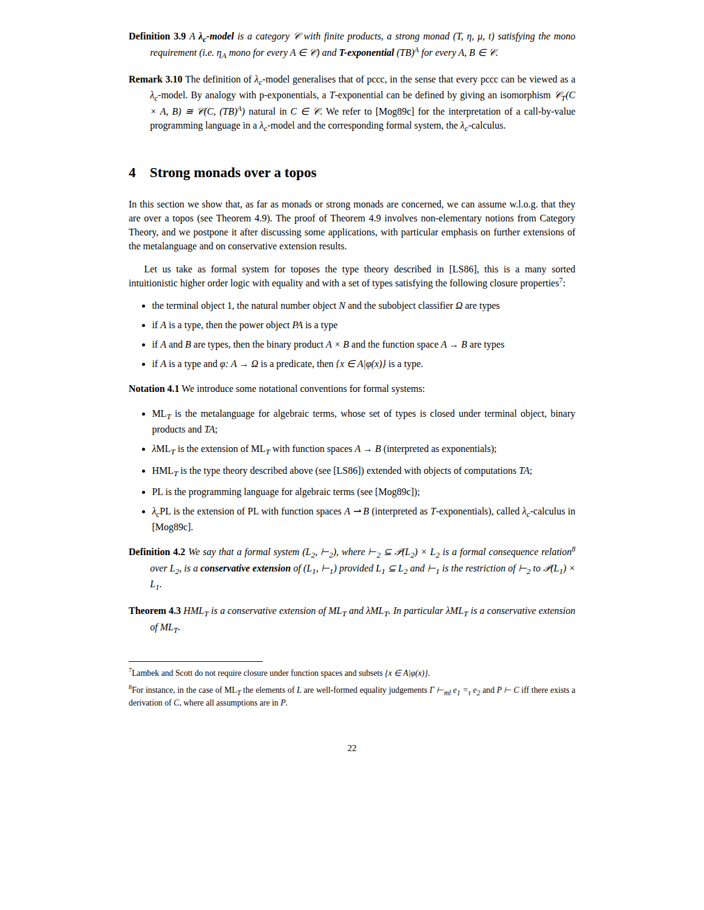Definition 3.9 A λc-model is a category 𝒞 with finite products, a strong monad (T, η, μ, t) satisfying the mono requirement (i.e. ηA mono for every A ∈ 𝒞) and T-exponential (TB)A for every A, B ∈ 𝒞.
Remark 3.10 The definition of λc-model generalises that of pccc, in the sense that every pccc can be viewed as a λc-model. By analogy with p-exponentials, a T-exponential can be defined by giving an isomorphism 𝒞T(C × A, B) ≅ 𝒞(C, (TB)A) natural in C ∈ 𝒞. We refer to [Mog89c] for the interpretation of a call-by-value programming language in a λc-model and the corresponding formal system, the λc-calculus.
4 Strong monads over a topos
In this section we show that, as far as monads or strong monads are concerned, we can assume w.l.o.g. that they are over a topos (see Theorem 4.9). The proof of Theorem 4.9 involves non-elementary notions from Category Theory, and we postpone it after discussing some applications, with particular emphasis on further extensions of the metalanguage and on conservative extension results.
Let us take as formal system for toposes the type theory described in [LS86], this is a many sorted intuitionistic higher order logic with equality and with a set of types satisfying the following closure properties7:
the terminal object 1, the natural number object N and the subobject classifier Ω are types
if A is a type, then the power object PA is a type
if A and B are types, then the binary product A × B and the function space A → B are types
if A is a type and φ: A → Ω is a predicate, then {x ∈ A|φ(x)} is a type.
Notation 4.1 We introduce some notational conventions for formal systems:
MLT is the metalanguage for algebraic terms, whose set of types is closed under terminal object, binary products and TA;
λ MLT is the extension of MLT with function spaces A → B (interpreted as exponentials);
HMLT is the type theory described above (see [LS86]) extended with objects of computations TA;
PL is the programming language for algebraic terms (see [Mog89c]);
λc PL is the extension of PL with function spaces A ⇀ B (interpreted as T-exponentials), called λc-calculus in [Mog89c].
Definition 4.2 We say that a formal system (L2, ⊢2), where ⊢2 ⊆ 𝒫(L2) × L2 is a formal consequence relation8 over L2, is a conservative extension of (L1, ⊢1) provided L1 ⊆ L2 and ⊢1 is the restriction of ⊢2 to 𝒫(L1) × L1.
Theorem 4.3 HMLT is a conservative extension of MLT and λ MLT. In particular λ MLT is a conservative extension of MLT.
7Lambek and Scott do not require closure under function spaces and subsets {x ∈ A|φ(x)}.
8For instance, in the case of MLT the elements of L are well-formed equality judgements Γ ⊢ml e1 =τ e2 and P ⊢ C iff there exists a derivation of C, where all assumptions are in P.
22